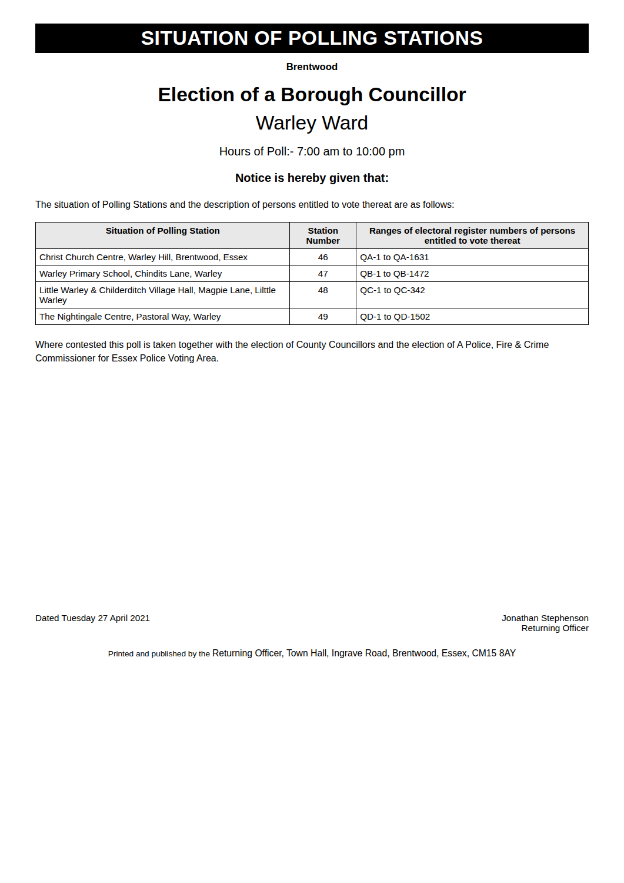SITUATION OF POLLING STATIONS
Brentwood
Election of a Borough Councillor
Warley Ward
Hours of Poll:- 7:00 am to 10:00 pm
Notice is hereby given that:
The situation of Polling Stations and the description of persons entitled to vote thereat are as follows:
| Situation of Polling Station | Station Number | Ranges of electoral register numbers of persons entitled to vote thereat |
| --- | --- | --- |
| Christ Church Centre, Warley Hill, Brentwood, Essex | 46 | QA-1 to QA-1631 |
| Warley Primary School, Chindits Lane, Warley | 47 | QB-1 to QB-1472 |
| Little Warley & Childerditch Village Hall, Magpie Lane, Lilttle Warley | 48 | QC-1 to QC-342 |
| The Nightingale Centre, Pastoral Way, Warley | 49 | QD-1 to QD-1502 |
Where contested this poll is taken together with the election of County Councillors and the election of A Police, Fire & Crime Commissioner for Essex Police Voting Area.
Dated Tuesday 27 April 2021
Jonathan Stephenson
Returning Officer
Printed and published by the Returning Officer, Town Hall, Ingrave Road, Brentwood, Essex, CM15 8AY